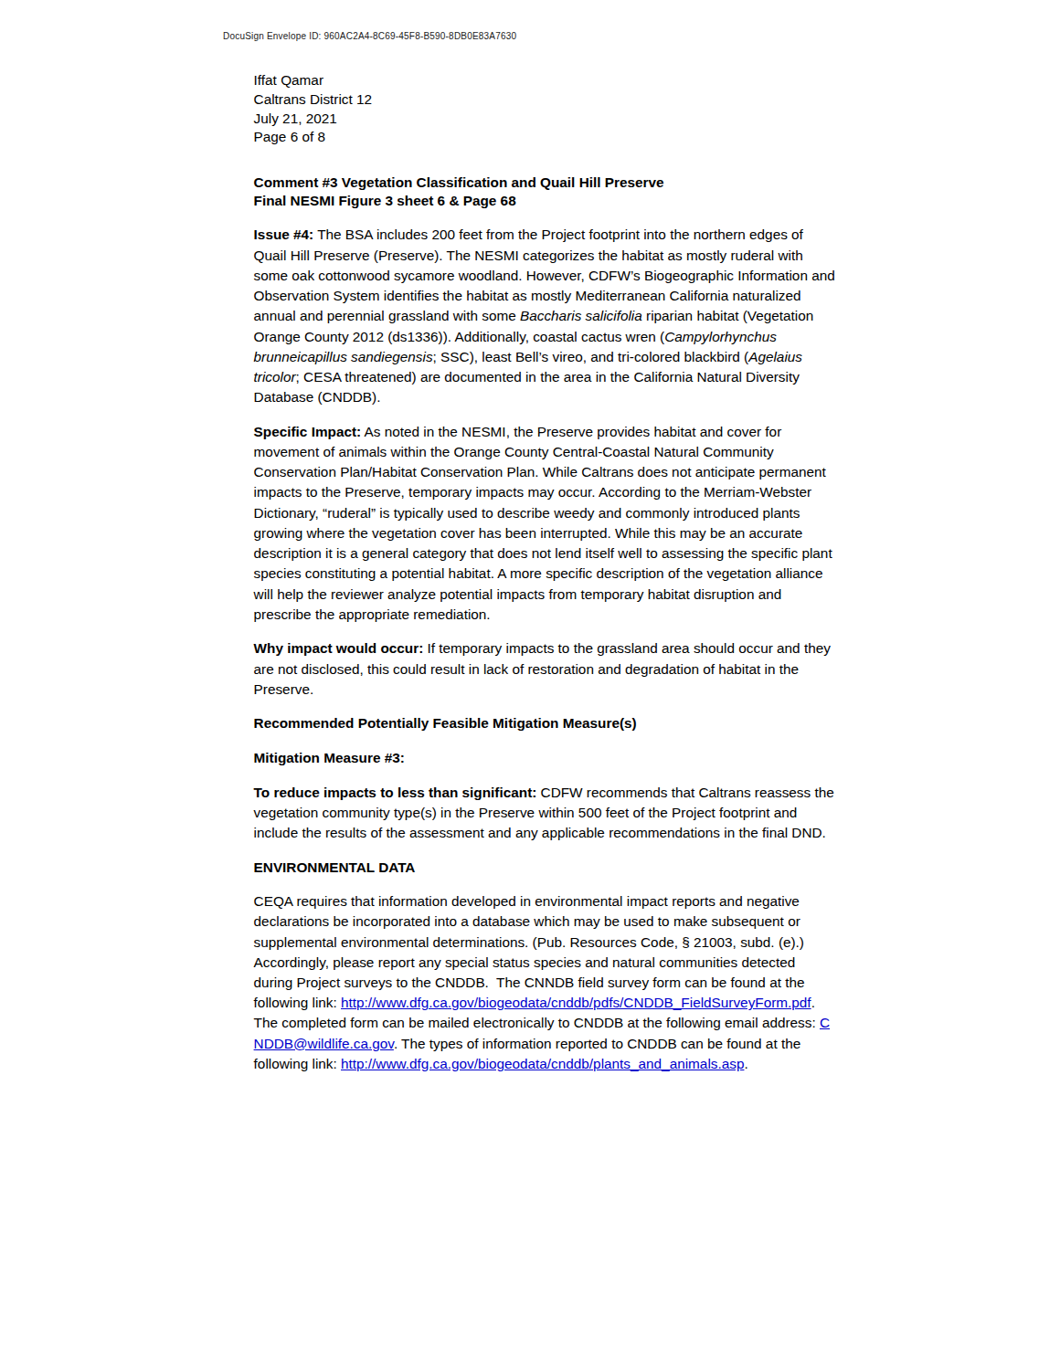DocuSign Envelope ID: 960AC2A4-8C69-45F8-B590-8DB0E83A7630
Iffat Qamar
Caltrans District 12
July 21, 2021
Page 6 of 8
Comment #3 Vegetation Classification and Quail Hill Preserve Final NESMI Figure 3 sheet 6 & Page 68
Issue #4: The BSA includes 200 feet from the Project footprint into the northern edges of Quail Hill Preserve (Preserve). The NESMI categorizes the habitat as mostly ruderal with some oak cottonwood sycamore woodland. However, CDFW’s Biogeographic Information and Observation System identifies the habitat as mostly Mediterranean California naturalized annual and perennial grassland with some Baccharis salicifolia riparian habitat (Vegetation Orange County 2012 (ds1336)). Additionally, coastal cactus wren (Campylorhynchus brunneicapillus sandiegensis; SSC), least Bell’s vireo, and tri-colored blackbird (Agelaius tricolor; CESA threatened) are documented in the area in the California Natural Diversity Database (CNDDB).
Specific Impact: As noted in the NESMI, the Preserve provides habitat and cover for movement of animals within the Orange County Central-Coastal Natural Community Conservation Plan/Habitat Conservation Plan. While Caltrans does not anticipate permanent impacts to the Preserve, temporary impacts may occur. According to the Merriam-Webster Dictionary, “ruderal” is typically used to describe weedy and commonly introduced plants growing where the vegetation cover has been interrupted. While this may be an accurate description it is a general category that does not lend itself well to assessing the specific plant species constituting a potential habitat. A more specific description of the vegetation alliance will help the reviewer analyze potential impacts from temporary habitat disruption and prescribe the appropriate remediation.
Why impact would occur: If temporary impacts to the grassland area should occur and they are not disclosed, this could result in lack of restoration and degradation of habitat in the Preserve.
Recommended Potentially Feasible Mitigation Measure(s)
Mitigation Measure #3:
To reduce impacts to less than significant: CDFW recommends that Caltrans reassess the vegetation community type(s) in the Preserve within 500 feet of the Project footprint and include the results of the assessment and any applicable recommendations in the final DND.
ENVIRONMENTAL DATA
CEQA requires that information developed in environmental impact reports and negative declarations be incorporated into a database which may be used to make subsequent or supplemental environmental determinations. (Pub. Resources Code, § 21003, subd. (e).) Accordingly, please report any special status species and natural communities detected during Project surveys to the CNDDB. The CNNDB field survey form can be found at the following link: http://www.dfg.ca.gov/biogeodata/cnddb/pdfs/CNDDB_FieldSurveyForm.pdf. The completed form can be mailed electronically to CNDDB at the following email address: CNDDB@wildlife.ca.gov. The types of information reported to CNDDB can be found at the following link: http://www.dfg.ca.gov/biogeodata/cnddb/plants_and_animals.asp.